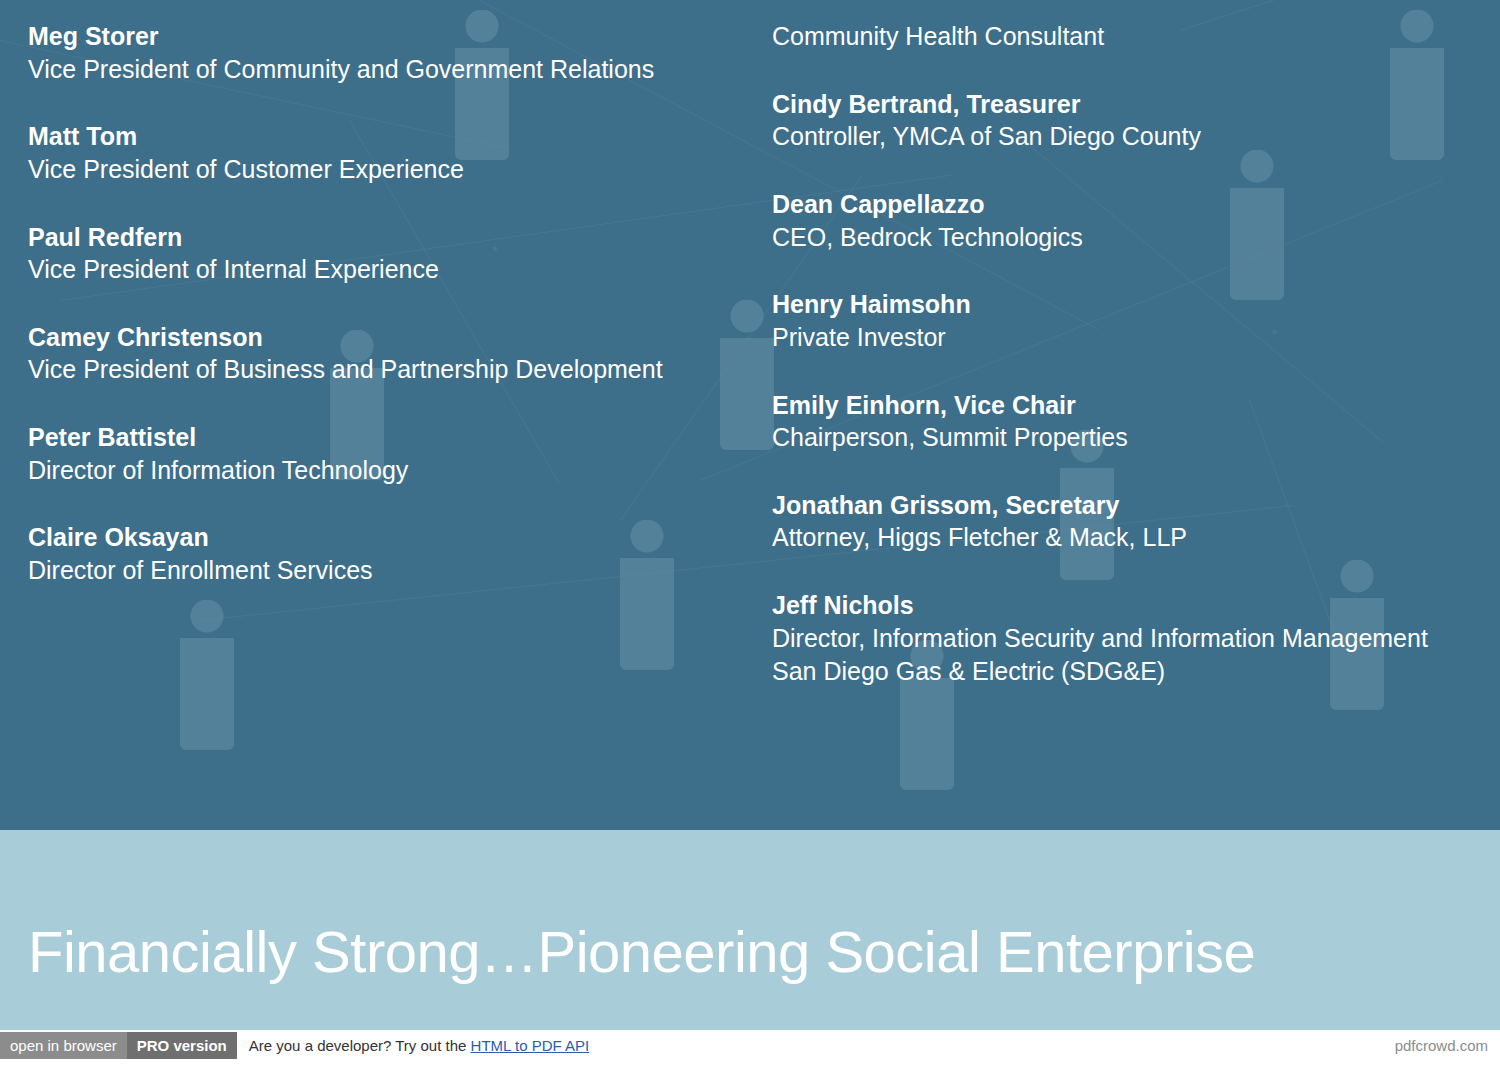Meg Storer
Vice President of Community and Government Relations
Matt Tom
Vice President of Customer Experience
Paul Redfern
Vice President of Internal Experience
Camey Christenson
Vice President of Business and Partnership Development
Peter Battistel
Director of Information Technology
Claire Oksayan
Director of Enrollment Services
Community Health Consultant
Cindy Bertrand, Treasurer
Controller, YMCA of San Diego County
Dean Cappellazzo
CEO, Bedrock Technologics
Henry Haimsohn
Private Investor
Emily Einhorn, Vice Chair
Chairperson, Summit Properties
Jonathan Grissom, Secretary
Attorney, Higgs Fletcher & Mack, LLP
Jeff Nichols
Director, Information Security and Information Management
San Diego Gas & Electric (SDG&E)
Financially Strong…Pioneering Social Enterprise
open in browser PRO version Are you a developer? Try out the HTML to PDF API
pdfcrowd.com